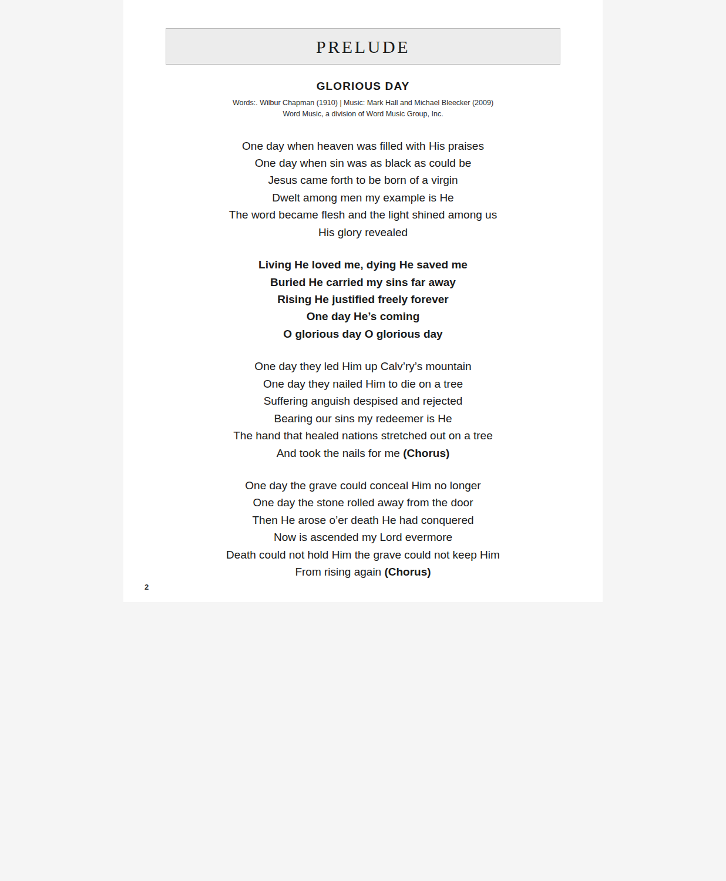Prelude
Glorious Day
Words:. Wilbur Chapman (1910) | Music: Mark Hall and Michael Bleecker (2009)
Word Music, a division of Word Music Group, Inc.
One day when heaven was filled with His praises
One day when sin was as black as could be
Jesus came forth to be born of a virgin
Dwelt among men my example is He
The word became flesh and the light shined among us
His glory revealed
Living He loved me, dying He saved me
Buried He carried my sins far away
Rising He justified freely forever
One day He’s coming
O glorious day O glorious day
One day they led Him up Calv’ry’s mountain
One day they nailed Him to die on a tree
Suffering anguish despised and rejected
Bearing our sins my redeemer is He
The hand that healed nations stretched out on a tree
And took the nails for me (Chorus)
One day the grave could conceal Him no longer
One day the stone rolled away from the door
Then He arose o’er death He had conquered
Now is ascended my Lord evermore
Death could not hold Him the grave could not keep Him
From rising again (Chorus)
2